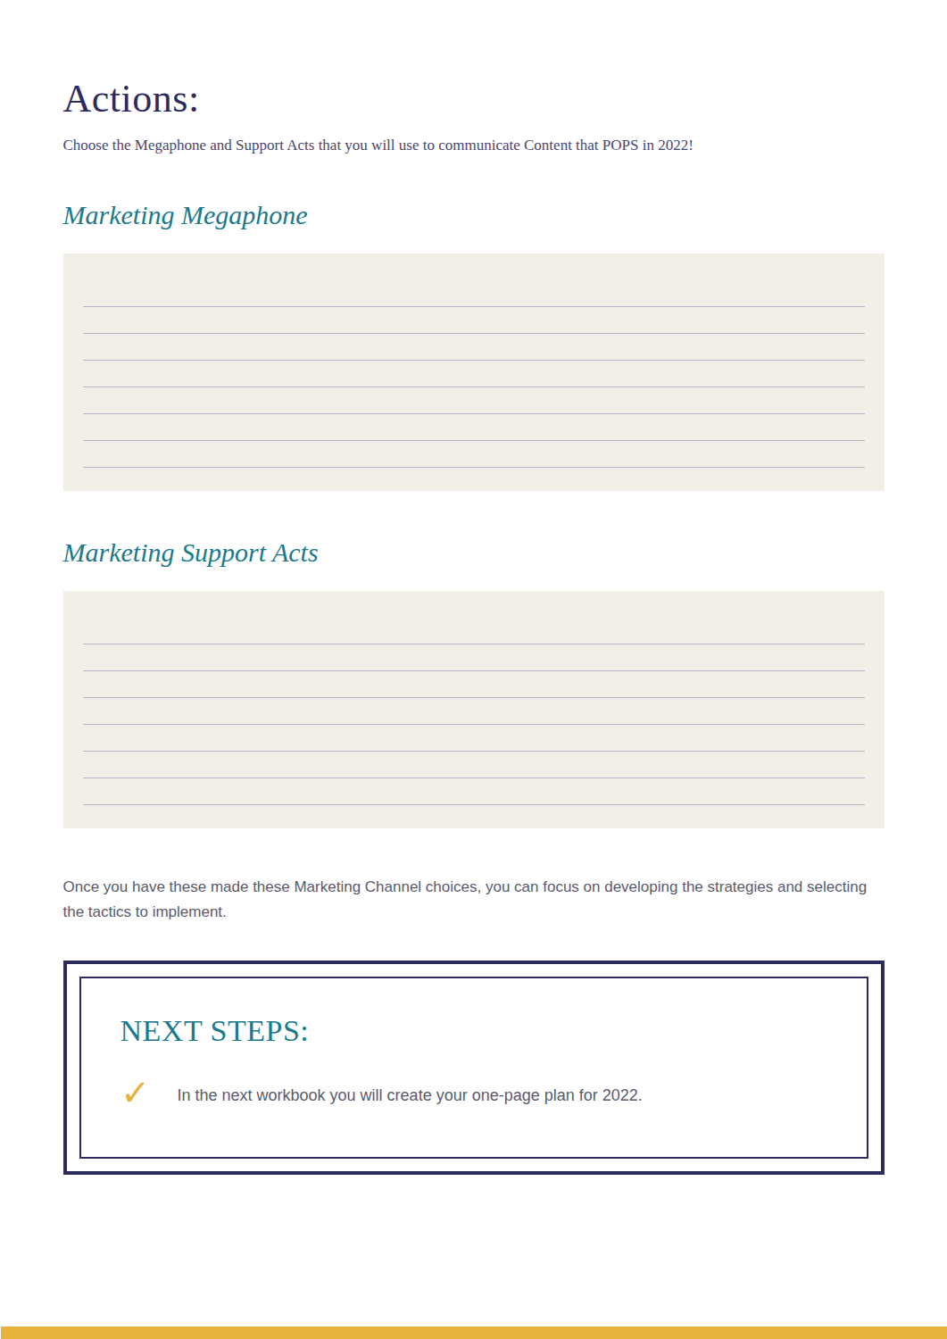Actions:
Choose the Megaphone and Support Acts that you will use to communicate Content that POPS in 2022!
Marketing Megaphone
Marketing Support Acts
Once you have these made these Marketing Channel choices, you can focus on developing the strategies and selecting the tactics to implement.
NEXT STEPS:
✓ In the next workbook you will create your one-page plan for 2022.